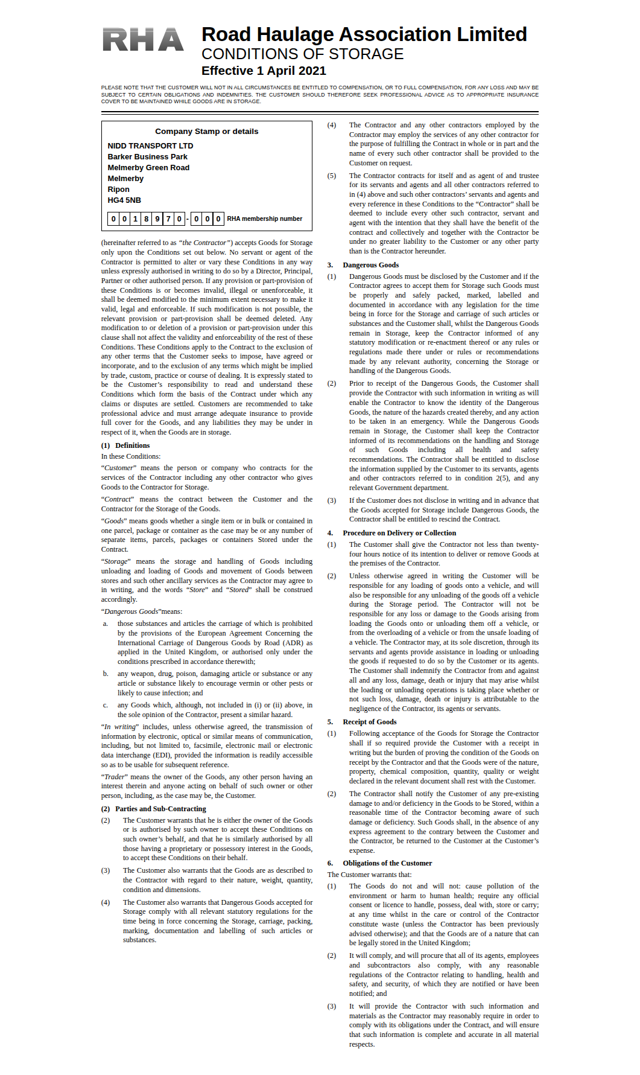Road Haulage Association Limited
CONDITIONS OF STORAGE
Effective 1 April 2021
PLEASE NOTE THAT THE CUSTOMER WILL NOT IN ALL CIRCUMSTANCES BE ENTITLED TO COMPENSATION, OR TO FULL COMPENSATION, FOR ANY LOSS AND MAY BE SUBJECT TO CERTAIN OBLIGATIONS AND INDEMNITIES. THE CUSTOMER SHOULD THEREFORE SEEK PROFESSIONAL ADVICE AS TO APPROPRIATE INSURANCE COVER TO BE MAINTAINED WHILE GOODS ARE IN STORAGE.
Company Stamp or details
NIDD TRANSPORT LTD
Barker Business Park
Melmerby Green Road
Melmerby
Ripon
HG4 5NB
0 0 1 8 9 7 0 - 0 0 0
RHA membership number
(hereinafter referred to as “the Contractor”) accepts Goods for Storage only upon the Conditions set out below. No servant or agent of the Contractor is permitted to alter or vary these Conditions in any way unless expressly authorised in writing to do so by a Director, Principal, Partner or other authorised person. If any provision or part-provision of these Conditions is or becomes invalid, illegal or unenforceable, it shall be deemed modified to the minimum extent necessary to make it valid, legal and enforceable. If such modification is not possible, the relevant provision or part-provision shall be deemed deleted. Any modification to or deletion of a provision or part-provision under this clause shall not affect the validity and enforceability of the rest of these Conditions. These Conditions apply to the Contract to the exclusion of any other terms that the Customer seeks to impose, have agreed or incorporate, and to the exclusion of any terms which might be implied by trade, custom, practice or course of dealing. It is expressly stated to be the Customer’s responsibility to read and understand these Conditions which form the basis of the Contract under which any claims or disputes are settled. Customers are recommended to take professional advice and must arrange adequate insurance to provide full cover for the Goods, and any liabilities they may be under in respect of it, when the Goods are in storage.
(1) Definitions
In these Conditions:
“Customer” means the person or company who contracts for the services of the Contractor including any other contractor who gives Goods to the Contractor for Storage.
“Contract” means the contract between the Customer and the Contractor for the Storage of the Goods.
“Goods” means goods whether a single item or in bulk or contained in one parcel, package or container as the case may be or any number of separate items, parcels, packages or containers Stored under the Contract.
“Storage” means the storage and handling of Goods including unloading and loading of Goods and movement of Goods between stores and such other ancillary services as the Contractor may agree to in writing, and the words “Store” and “Stored” shall be construed accordingly.
“Dangerous Goods”means:
a. those substances and articles the carriage of which is prohibited by the provisions of the European Agreement Concerning the International Carriage of Dangerous Goods by Road (ADR) as applied in the United Kingdom, or authorised only under the conditions prescribed in accordance therewith;
b. any weapon, drug, poison, damaging article or substance or any article or substance likely to encourage vermin or other pests or likely to cause infection; and
c. any Goods which, although, not included in (i) or (ii) above, in the sole opinion of the Contractor, present a similar hazard.
“In writing” includes, unless otherwise agreed, the transmission of information by electronic, optical or similar means of communication, including, but not limited to, facsimile, electronic mail or electronic data interchange (EDI), provided the information is readily accessible so as to be usable for subsequent reference.
“Trader” means the owner of the Goods, any other person having an interest therein and anyone acting on behalf of such owner or other person, including, as the case may be, the Customer.
(2) Parties and Sub-Contracting
(2) The Customer warrants that he is either the owner of the Goods or is authorised by such owner to accept these Conditions on such owner’s behalf, and that he is similarly authorised by all those having a proprietary or possessory interest in the Goods, to accept these Conditions on their behalf.
(3) The Customer also warrants that the Goods are as described to the Contractor with regard to their nature, weight, quantity, condition and dimensions.
(4) The Customer also warrants that Dangerous Goods accepted for Storage comply with all relevant statutory regulations for the time being in force concerning the Storage, carriage, packing, marking, documentation and labelling of such articles or substances.
(4) The Contractor and any other contractors employed by the Contractor may employ the services of any other contractor for the purpose of fulfilling the Contract in whole or in part and the name of every such other contractor shall be provided to the Customer on request.
(5) The Contractor contracts for itself and as agent of and trustee for its servants and agents and all other contractors referred to in (4) above and such other contractors’ servants and agents and every reference in these Conditions to the “Contractor” shall be deemed to include every other such contractor, servant and agent with the intention that they shall have the benefit of the contract and collectively and together with the Contractor be under no greater liability to the Customer or any other party than is the Contractor hereunder.
3.
Dangerous Goods
(1) Dangerous Goods must be disclosed by the Customer and if the Contractor agrees to accept them for Storage such Goods must be properly and safely packed, marked, labelled and documented in accordance with any legislation for the time being in force for the Storage and carriage of such articles or substances and the Customer shall, whilst the Dangerous Goods remain in Storage, keep the Contractor informed of any statutory modification or re-enactment thereof or any rules or regulations made there under or rules or recommendations made by any relevant authority, concerning the Storage or handling of the Dangerous Goods.
(2) Prior to receipt of the Dangerous Goods, the Customer shall provide the Contractor with such information in writing as will enable the Contractor to know the identity of the Dangerous Goods, the nature of the hazards created thereby, and any action to be taken in an emergency. While the Dangerous Goods remain in Storage, the Customer shall keep the Contractor informed of its recommendations on the handling and Storage of such Goods including all health and safety recommendations. The Contractor shall be entitled to disclose the information supplied by the Customer to its servants, agents and other contractors referred to in condition 2(5), and any relevant Government department.
(3) If the Customer does not disclose in writing and in advance that the Goods accepted for Storage include Dangerous Goods, the Contractor shall be entitled to rescind the Contract.
4.
Procedure on Delivery or Collection
(1) The Customer shall give the Contractor not less than twenty-four hours notice of its intention to deliver or remove Goods at the premises of the Contractor.
(2) Unless otherwise agreed in writing the Customer will be responsible for any loading of goods onto a vehicle, and will also be responsible for any unloading of the goods off a vehicle during the Storage period. The Contractor will not be responsible for any loss or damage to the Goods arising from loading the Goods onto or unloading them off a vehicle, or from the overloading of a vehicle or from the unsafe loading of a vehicle. The Contractor may, at its sole discretion, through its servants and agents provide assistance in loading or unloading the goods if requested to do so by the Customer or its agents. The Customer shall indemnify the Contractor from and against all and any loss, damage, death or injury that may arise whilst the loading or unloading operations is taking place whether or not such loss, damage, death or injury is attributable to the negligence of the Contractor, its agents or servants.
5.
Receipt of Goods
(1) Following acceptance of the Goods for Storage the Contractor shall if so required provide the Customer with a receipt in writing but the burden of proving the condition of the Goods on receipt by the Contractor and that the Goods were of the nature, property, chemical composition, quantity, quality or weight declared in the relevant document shall rest with the Customer.
(2) The Contractor shall notify the Customer of any pre-existing damage to and/or deficiency in the Goods to be Stored, within a reasonable time of the Contractor becoming aware of such damage or deficiency. Such Goods shall, in the absence of any express agreement to the contrary between the Customer and the Contractor, be returned to the Customer at the Customer’s expense.
6.
Obligations of the Customer
The Customer warrants that:
(1) The Goods do not and will not: cause pollution of the environment or harm to human health; require any official consent or licence to handle, possess, deal with, store or carry; at any time whilst in the care or control of the Contractor constitute waste (unless the Contractor has been previously advised otherwise); and that the Goods are of a nature that can be legally stored in the United Kingdom;
(2) It will comply, and will procure that all of its agents, employees and subcontractors also comply, with any reasonable regulations of the Contractor relating to handling, health and safety, and security, of which they are notified or have been notified; and
(3) It will provide the Contractor with such information and materials as the Contractor may reasonably require in order to comply with its obligations under the Contract, and will ensure that such information is complete and accurate in all material respects.